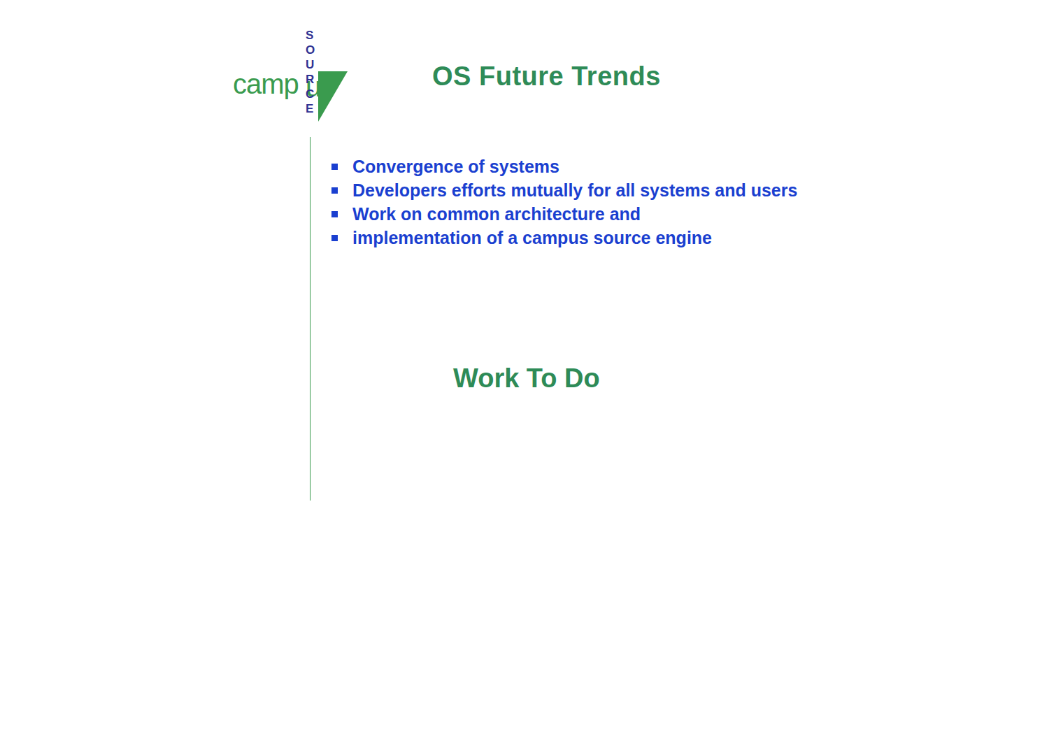camp
us
S O U R C E
OS Future Trends
Convergence of systems
Developers efforts mutually for all systems and users
Work on common architecture and
implementation of a campus source engine
Work To Do